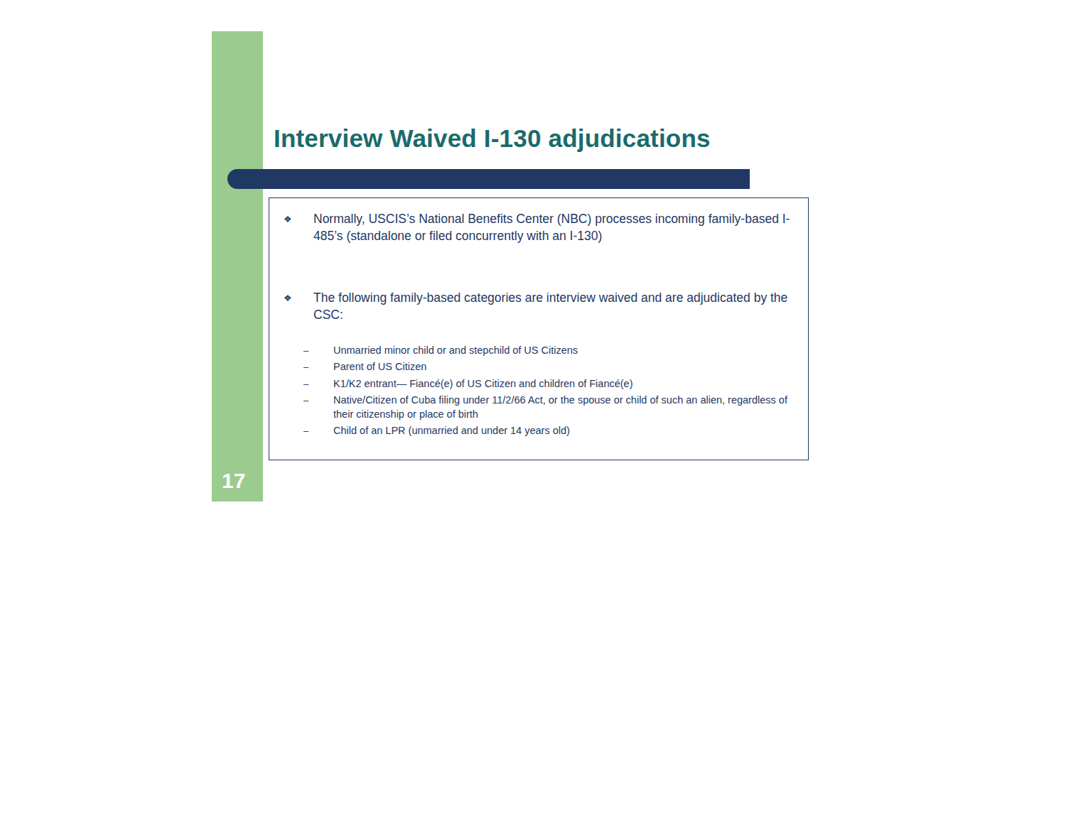Interview Waived I-130 adjudications
❖
Normally, USCIS’s National Benefits Center (NBC) processes incoming family-based I-485’s (standalone or filed concurrently with an I-130)
❖
The following family-based categories are interview waived and are adjudicated by the CSC:
–
Unmarried minor child or and stepchild of US Citizens
–
Parent of US Citizen
–
K1/K2 entrant— Fiancé(e) of US Citizen and children of Fiancé(e)
–
Native/Citizen of Cuba filing under 11/2/66 Act, or the spouse or child of such an alien, regardless of their citizenship or place of birth
–
Child of an LPR (unmarried and under 14 years old)
17